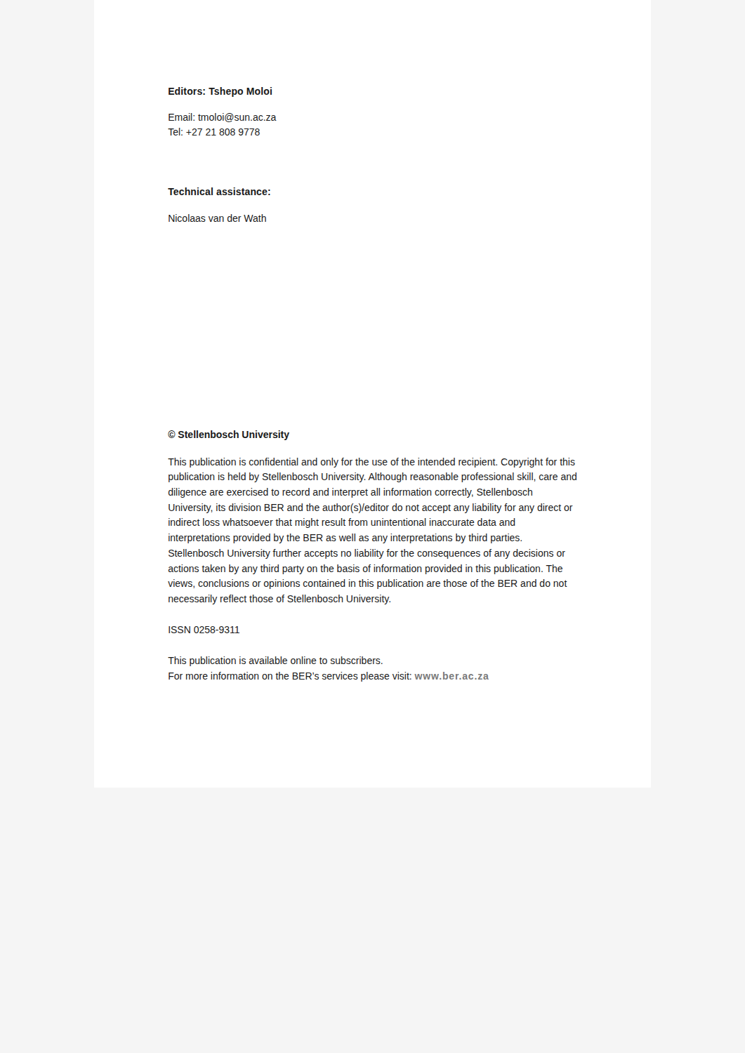Editors: Tshepo Moloi
Email: tmoloi@sun.ac.za
Tel: +27 21 808 9778
Technical assistance:
Nicolaas van der Wath
© Stellenbosch University
This publication is confidential and only for the use of the intended recipient. Copyright for this publication is held by Stellenbosch University. Although reasonable professional skill, care and diligence are exercised to record and interpret all information correctly, Stellenbosch University, its division BER and the author(s)/editor do not accept any liability for any direct or indirect loss whatsoever that might result from unintentional inaccurate data and interpretations provided by the BER as well as any interpretations by third parties. Stellenbosch University further accepts no liability for the consequences of any decisions or actions taken by any third party on the basis of information provided in this publication. The views, conclusions or opinions contained in this publication are those of the BER and do not necessarily reflect those of Stellenbosch University.
ISSN 0258-9311
This publication is available online to subscribers.
For more information on the BER’s services please visit: www.ber.ac.za